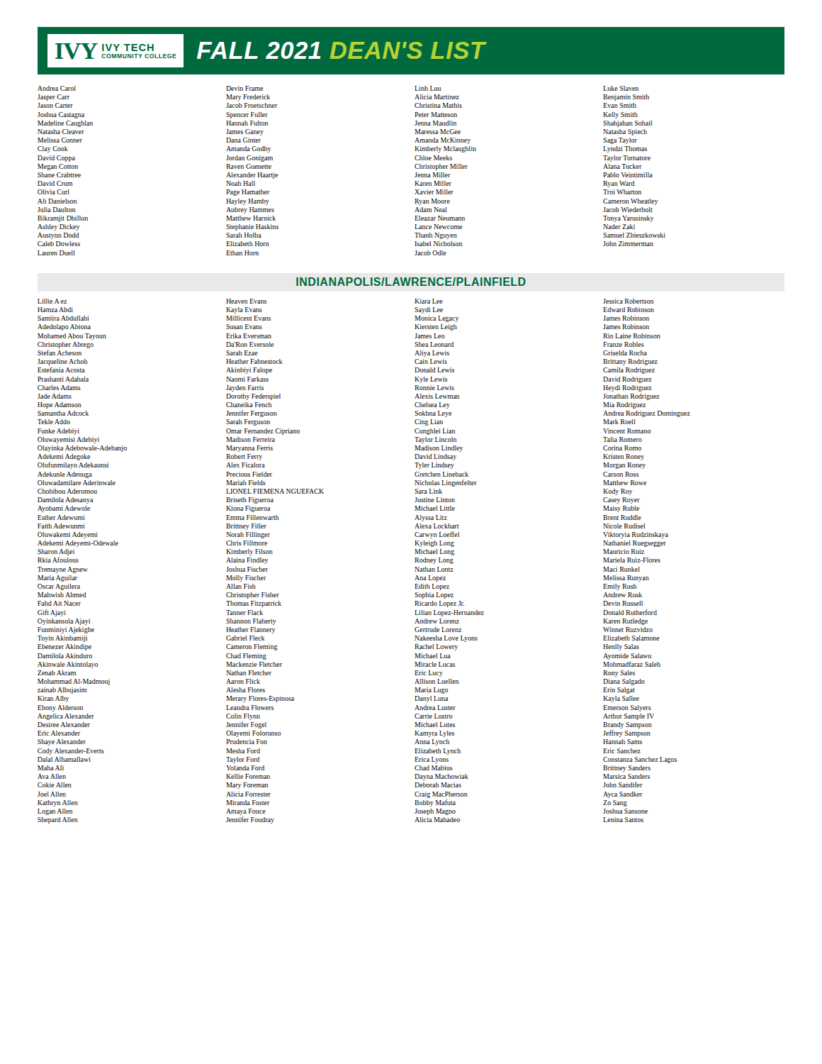IVY IVY TECHCommunity College
FALL 2021 DEAN'S LIST
Andrea Carol
Devin Frame
Linh Luu
Luke Slaven
Jasper Carr
Mary Frederick
Alicia Martinez
Benjamin Smith
Jason Carter
Jacob Froetschner
Christina Mathis
Evan Smith
Joshua Castagna
Spencer Fuller
Peter Matteson
Kelly Smith
Madeline Caughlan
Hannah Fulton
Jenna Maudlin
Shahjahan Sohail
Natasha Cleaver
James Ganey
Maressa McGee
Natasha Spiech
Melissa Conner
Dana Ginter
Amanda McKinney
Saga Taylor
Clay Cook
Amanda Godby
Kimberly Mclaughlin
Lyndzi Thomas
David Coppa
Jordan Gonigam
Chloe Meeks
Taylor Tornatore
Megan Cotton
Raven Guenette
Christopher Miller
Alana Tucker
Shane Crabtree
Alexander Haartje
Jenna Miller
Pablo Veintimilla
David Crum
Noah Hall
Karen Miller
Ryan Ward
Olivia Curl
Page Hamather
Xavier Miller
Troi Wharton
Ali Danielson
Hayley Hamby
Ryan Moore
Cameron Wheatley
Julia Daulton
Aubrey Hammes
Adam Neal
Jacob Wiederholt
Bikramjit Dhillon
Matthew Harnick
Eleazar Neumann
Tonya Yarusinsky
Ashley Dickey
Stephanie Haskins
Lance Newcome
Nader Zaki
Austynn Dodd
Sarah Holba
Thanh Nguyen
Samuel Zbieszkowski
Caleb Dowless
Elizabeth Horn
Isabel Nicholson
John Zimmerman
Lauren Duell
Ethan Horn
Jacob Odle
INDIANAPOLIS/LAWRENCE/PLAINFIELD
Lillie A ez
Heaven Evans
Kiara Lee
Jessica Robertson
Hamza Abdi
Kayla Evans
Saydi Lee
Edward Robinson
Samiira Abdullahi
Millicent Evans
Monica Legacy
James Robinson
Adedolapo Abiona
Susan Evans
Kiersten Leigh
James Robinson
Mohamed Abou Tayoun
Erika Eversman
James Leo
Rio Laine Robinson
Christopher Abrego
Da'Ron Eversole
Shea Leonard
Franze Robles
Stefan Acheson
Sarah Ezae
Aliya Lewis
Griselda Rocha
Jacqueline Achoh
Heather Fahnestock
Cain Lewis
Brittany Rodriguez
Estefania Acosta
Akinbiyi Falope
Donald Lewis
Camila Rodriguez
Prashanti Adabala
Naomi Farkass
Kyle Lewis
David Rodriguez
Charles Adams
Jayden Farris
Ronnie Lewis
Heydi Rodriguez
Jade Adams
Dorothy Federspiel
Alexis Lewman
Jonathan Rodriguez
Hope Adamson
Chaneika Fench
Chelsea Ley
Mia Rodriguez
Samantha Adcock
Jennifer Ferguson
Sokhna Leye
Andrea Rodriguez Dominguez
Tekle Addo
Sarah Ferguson
Cing Lian
Mark Roell
Funke Adebiyi
Omar Fernandez Cipriano
Cunghlei Lian
Vincent Romano
Oluwayemisi Adebiyi
Madison Ferreira
Taylor Lincoln
Talia Romero
Olayinka Adebowale-Adebanjo
Maryanna Ferris
Madison Lindley
Corina Romo
Adekemi Adegoke
Robert Ferry
David Lindsay
Kristen Roney
Olufunmilayo Adekaunsi
Alex Ficalora
Tyler Lindsey
Morgan Roney
Adekunle Adenuga
Precious Fielder
Gretchen Lineback
Carson Ross
Oluwadamilare Aderinwale
Mariah Fields
Nicholas Lingenfelter
Matthew Rowe
Chohibou Aderomou
LIONEL FIEMENA NGUEFACK
Sara Link
Kody Roy
Damilola Adesanya
Briseth Figueroa
Justine Linton
Casey Royer
Ayobami Adewole
Kiona Figueroa
Michael Little
Maisy Ruble
Esther Adewumi
Emma Fillenwarth
Alyssa Litz
Brent Ruddle
Faith Adewunmi
Brittney Filler
Alexa Lockhart
Nicole Rudisel
Oluwakemi Adeyemi
Norah Fillinger
Carwyn Loeffel
Viktoryia Rudzinskaya
Adekemi Adeyemi-Odewale
Chris Fillmore
Kyleigh Long
Nathaniel Ruegsegger
Sharon Adjei
Kimberly Filson
Michael Long
Mauricio Ruiz
Rkia Afoulous
Alaina Findley
Rodney Long
Mariela Ruiz-Flores
Tremayne Agnew
Joshua Fischer
Nathan Lontz
Maci Runkel
Maria Aguilar
Molly Fischer
Ana Lopez
Melissa Runyan
Oscar Aguilera
Allan Fish
Edith Lopez
Emily Rush
Mahwish Ahmed
Christopher Fisher
Sophia Lopez
Andrew Rusk
Fahd Ait Nacer
Thomas Fitzpatrick
Ricardo Lopez Jr.
Devin Russell
Gift Ajayi
Tanner Flack
Lilian Lopez-Hernandez
Donald Rutherford
Oyinkansola Ajayi
Shannon Flaherty
Andrew Lorenz
Karen Rutledge
Funminiyi Ajekigbe
Heather Flannery
Gertrude Lorenz
Winnet Ruzvidzo
Toyin Akinbamiji
Gabriel Fleck
Nakeesha Love Lyons
Elizabeth Salamone
Ebenezer Akindipe
Cameron Fleming
Rachel Lowery
Henlly Salas
Damilola Akinduro
Chad Fleming
Michael Lua
Ayomide Salawu
Akinwale Akintolayo
Mackenzie Fletcher
Miracle Lucas
Mohmadfaraz Saleh
Zenab Akram
Nathan Fletcher
Eric Lucy
Rony Sales
Mohammad Al-Madmouj
Aaron Flick
Allison Luellen
Diana Salgado
zainab Albujasim
Alesha Flores
Maria Lugo
Erin Salgat
Kiran Alby
Merary Flores-Espinosa
Danyl Luna
Kayla Sallee
Ebony Alderson
Leandra Flowers
Andrea Luster
Emerson Salyers
Angelica Alexander
Colin Flynn
Carrie Lustro
Arthur Sample IV
Desiree Alexander
Jennifer Fogel
Michael Lutes
Brandy Sampson
Eric Alexander
Olayemi Folorunso
Kamyra Lyles
Jeffrey Sampson
Shaye Alexander
Prudencia Fon
Anna Lynch
Hannah Sams
Cody Alexander-Everts
Mesha Ford
Elizabeth Lynch
Eric Sanchez
Dalal Alhamallawi
Taylor Ford
Erica Lyons
Constanza Sanchez Lagos
Maha Ali
Yolanda Ford
Chad Mabius
Brittney Sanders
Ava Allen
Kellie Foreman
Dayna Machowiak
Marsica Sanders
Cokie Allen
Mary Foreman
Deborah Macias
John Sandifer
Joel Allen
Alicia Forrester
Craig MacPherson
Ayca Sandker
Kathryn Allen
Miranda Foster
Bobby Mafuta
Zo Sang
Logan Allen
Amaya Fouce
Joseph Magno
Joshua Sansone
Shepard Allen
Jennifer Foudray
Alicia Mahadeo
Lenina Santos